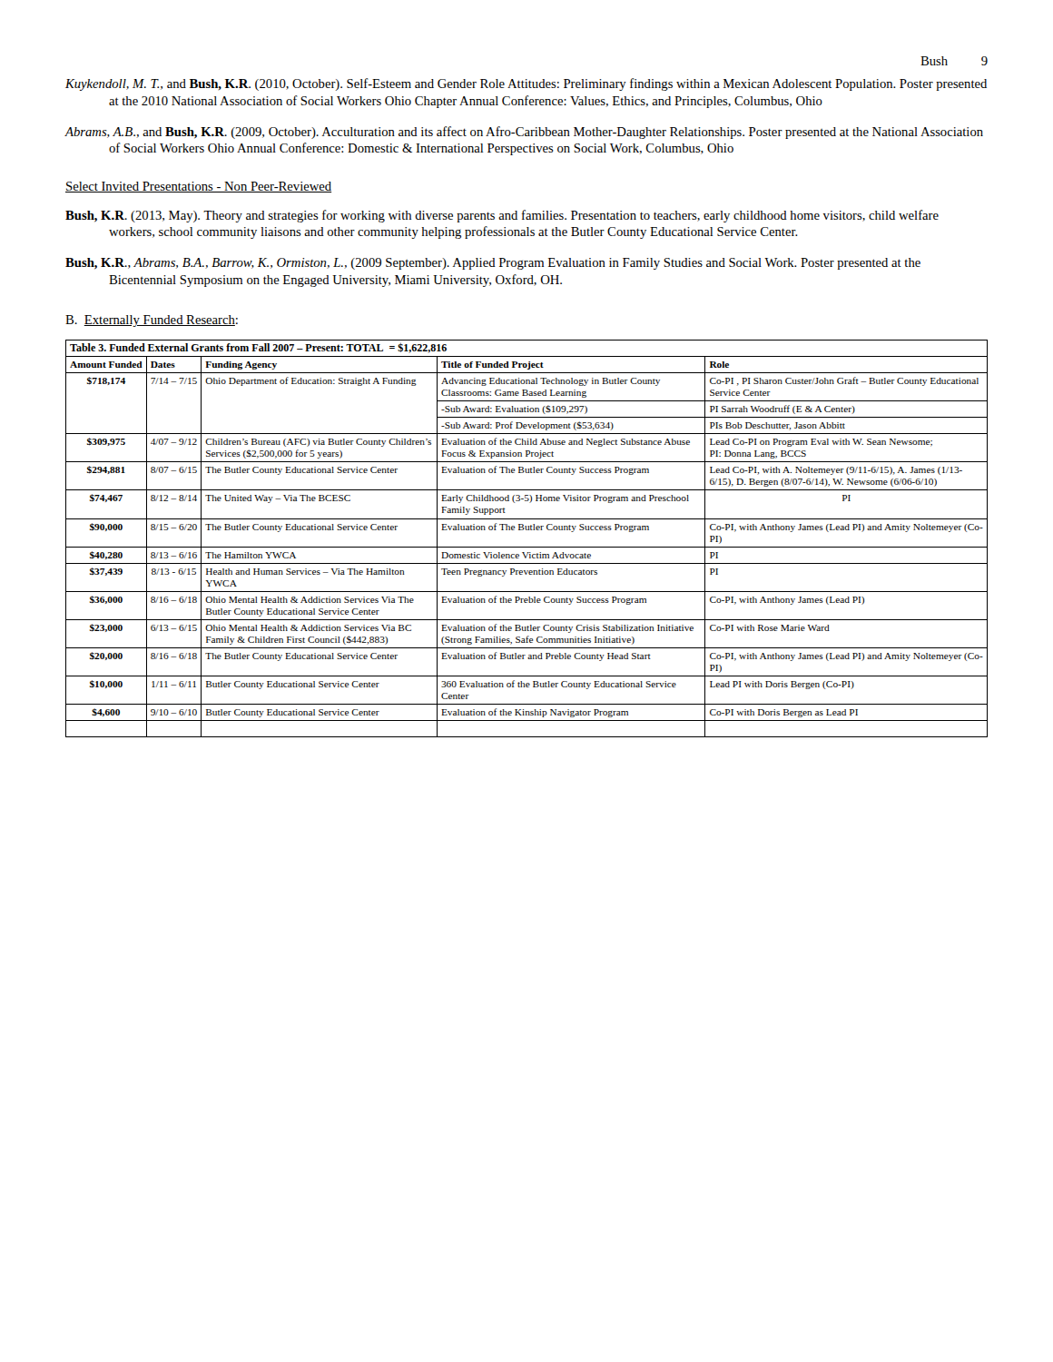Bush9
Kuykendoll, M. T., and Bush, K.R. (2010, October). Self-Esteem and Gender Role Attitudes: Preliminary findings within a Mexican Adolescent Population. Poster presented at the 2010 National Association of Social Workers Ohio Chapter Annual Conference: Values, Ethics, and Principles, Columbus, Ohio
Abrams, A.B., and Bush, K.R. (2009, October). Acculturation and its affect on Afro-Caribbean Mother-Daughter Relationships. Poster presented at the National Association of Social Workers Ohio Annual Conference: Domestic & International Perspectives on Social Work, Columbus, Ohio
Select Invited Presentations - Non Peer-Reviewed
Bush, K.R. (2013, May). Theory and strategies for working with diverse parents and families. Presentation to teachers, early childhood home visitors, child welfare workers, school community liaisons and other community helping professionals at the Butler County Educational Service Center.
Bush, K.R., Abrams, B.A., Barrow, K., Ormiston, L., (2009 September). Applied Program Evaluation in Family Studies and Social Work. Poster presented at the Bicentennial Symposium on the Engaged University, Miami University, Oxford, OH.
B. Externally Funded Research:
Table 3. Funded External Grants from Fall 2007 – Present: TOTAL = $1,622,816
| Amount Funded | Dates | Funding Agency | Title of Funded Project | Role |
| --- | --- | --- | --- | --- |
| $718,174 | 7/14 – 7/15 | Ohio Department of Education: Straight A Funding | Advancing Educational Technology in Butler County Classrooms: Game Based Learning | Co-PI , PI Sharon Custer/John Graft – Butler County Educational Service Center |
| -Sub Award: Evaluation ($109,297) | PI Sarrah Woodruff (E & A Center) |
| -Sub Award: Prof Development ($53,634) | PIs Bob Deschutter, Jason Abbitt |
| $309,975 | 4/07 – 9/12 | Children’s Bureau (AFC) via Butler County Children’s Services ($2,500,000 for 5 years) | Evaluation of the Child Abuse and Neglect Substance Abuse Focus & Expansion Project | Lead Co-PI on Program Eval with W. Sean Newsome; PI: Donna Lang, BCCS |
| $294,881 | 8/07 – 6/15 | The Butler County Educational Service Center | Evaluation of The Butler County Success Program | Lead Co-PI, with A. Noltemeyer (9/11-6/15), A. James (1/13-6/15), D. Bergen (8/07-6/14), W. Newsome (6/06-6/10) |
| $74,467 | 8/12 – 8/14 | The United Way – Via The BCESC | Early Childhood (3-5) Home Visitor Program and Preschool Family Support | PI |
| $90,000 | 8/15 – 6/20 | The Butler County Educational Service Center | Evaluation of The Butler County Success Program | Co-PI, with Anthony James (Lead PI) and Amity Noltemeyer (Co-PI) |
| $40,280 | 8/13 – 6/16 | The Hamilton YWCA | Domestic Violence Victim Advocate | PI |
| $37,439 | 8/13 - 6/15 | Health and Human Services – Via The Hamilton YWCA | Teen Pregnancy Prevention Educators | PI |
| $36,000 | 8/16 – 6/18 | Ohio Mental Health & Addiction Services Via The Butler County Educational Service Center | Evaluation of the Preble County Success Program | Co-PI, with Anthony James (Lead PI) |
| $23,000 | 6/13 – 6/15 | Ohio Mental Health & Addiction Services Via BC Family & Children First Council ($442,883) | Evaluation of the Butler County Crisis Stabilization Initiative (Strong Families, Safe Communities Initiative) | Co-PI with Rose Marie Ward |
| $20,000 | 8/16 – 6/18 | The Butler County Educational Service Center | Evaluation of Butler and Preble County Head Start | Co-PI, with Anthony James (Lead PI) and Amity Noltemeyer (Co-PI) |
| $10,000 | 1/11 – 6/11 | Butler County Educational Service Center | 360 Evaluation of the Butler County Educational Service Center | Lead PI with Doris Bergen (Co-PI) |
| $4,600 | 9/10 – 6/10 | Butler County Educational Service Center | Evaluation of the Kinship Navigator Program | Co-PI with Doris Bergen as Lead PI |